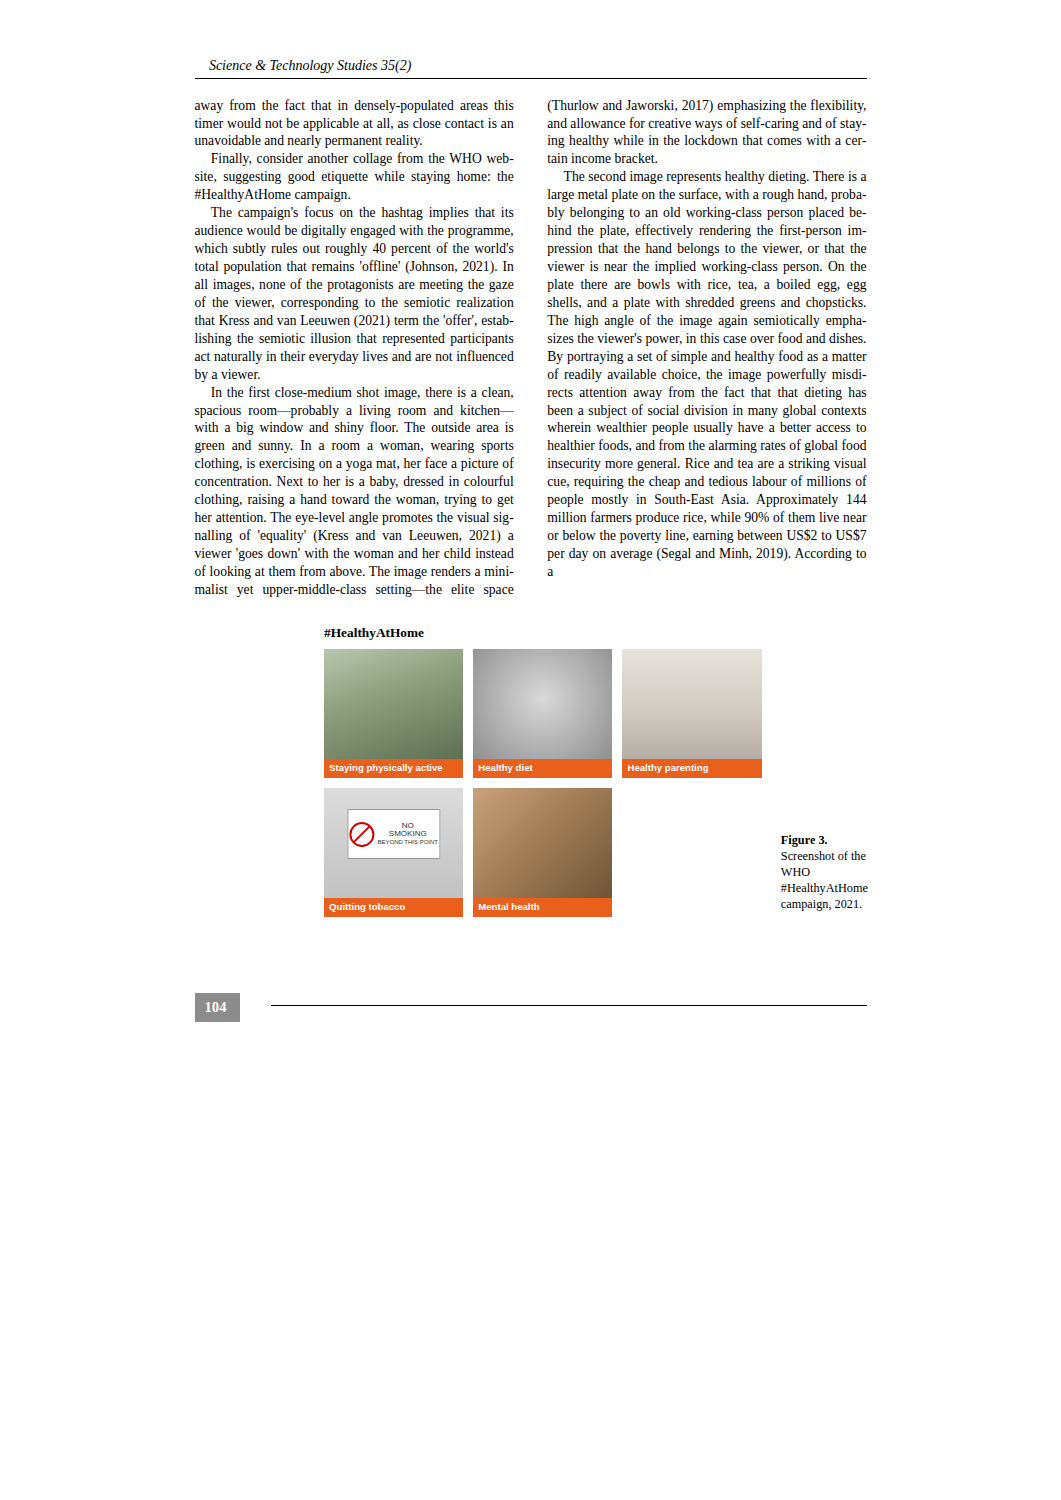Science & Technology Studies 35(2)
away from the fact that in densely-populated areas this timer would not be applicable at all, as close contact is an unavoidable and nearly permanent reality.
Finally, consider another collage from the WHO website, suggesting good etiquette while staying home: the #HealthyAtHome campaign.
The campaign's focus on the hashtag implies that its audience would be digitally engaged with the programme, which subtly rules out roughly 40 percent of the world's total population that remains 'offline' (Johnson, 2021). In all images, none of the protagonists are meeting the gaze of the viewer, corresponding to the semiotic realization that Kress and van Leeuwen (2021) term the 'offer', establishing the semiotic illusion that represented participants act naturally in their everyday lives and are not influenced by a viewer.
In the first close-medium shot image, there is a clean, spacious room—probably a living room and kitchen—with a big window and shiny floor. The outside area is green and sunny. In a room a woman, wearing sports clothing, is exercising on a yoga mat, her face a picture of concentration. Next to her is a baby, dressed in colourful clothing, raising a hand toward the woman, trying to get her attention. The eye-level angle promotes the visual signalling of 'equality' (Kress and van Leeuwen, 2021) a viewer 'goes down' with the woman and her child instead of looking at them from above. The image renders a minimalist yet upper-middle-class setting—the elite space (Thurlow and Jaworski, 2017) emphasizing the flexibility, and allowance for creative ways of self-caring and of staying healthy while in the lockdown that comes with a certain income bracket.
The second image represents healthy dieting. There is a large metal plate on the surface, with a rough hand, probably belonging to an old working-class person placed behind the plate, effectively rendering the first-person impression that the hand belongs to the viewer, or that the viewer is near the implied working-class person. On the plate there are bowls with rice, tea, a boiled egg, egg shells, and a plate with shredded greens and chopsticks. The high angle of the image again semiotically emphasizes the viewer's power, in this case over food and dishes. By portraying a set of simple and healthy food as a matter of readily available choice, the image powerfully misdirects attention away from the fact that that dieting has been a subject of social division in many global contexts wherein wealthier people usually have a better access to healthier foods, and from the alarming rates of global food insecurity more general. Rice and tea are a striking visual cue, requiring the cheap and tedious labour of millions of people mostly in South-East Asia. Approximately 144 million farmers produce rice, while 90% of them live near or below the poverty line, earning between US$2 to US$7 per day on average (Segal and Minh, 2019). According to a
#HealthyAtHome
Staying physically active
Healthy diet
Healthy parenting
NO
SMOKING
BEYOND THIS POINT
Quitting tobacco
Mental health
Figure 3. Screenshot of the WHO #HealthyAtHome campaign, 2021.
104